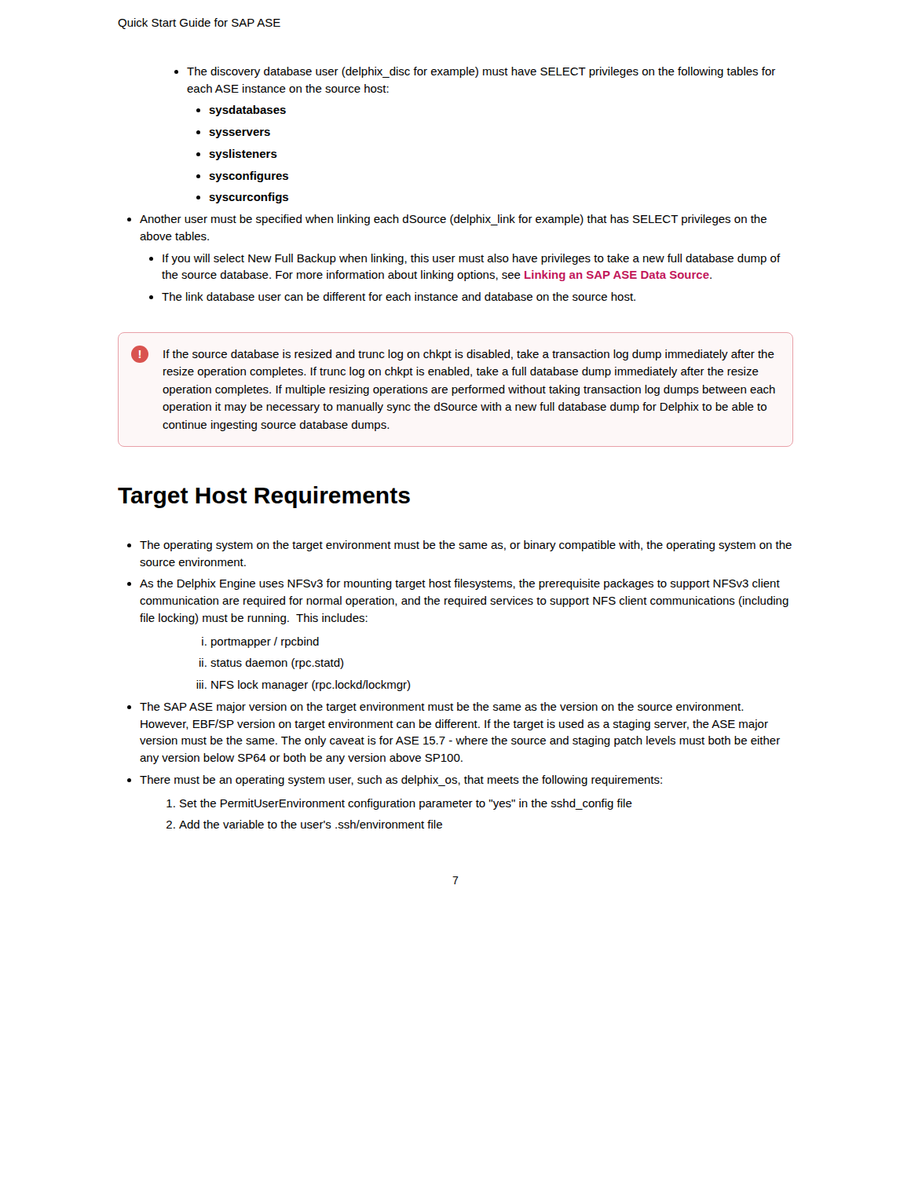Quick Start Guide for SAP ASE
The discovery database user (delphix_disc for example) must have SELECT privileges on the following tables for each ASE instance on the source host:
sysdatabases
sysservers
syslisteners
sysconfigures
syscurconfigs
Another user must be specified when linking each dSource (delphix_link for example) that has SELECT privileges on the above tables.
If you will select New Full Backup when linking, this user must also have privileges to take a new full database dump of the source database. For more information about linking options, see Linking an SAP ASE Data Source.
The link database user can be different for each instance and database on the source host.
!
If the source database is resized and trunc log on chkpt is disabled, take a transaction log dump immediately after the resize operation completes. If trunc log on chkpt is enabled, take a full database dump immediately after the resize operation completes. If multiple resizing operations are performed without taking transaction log dumps between each operation it may be necessary to manually sync the dSource with a new full database dump for Delphix to be able to continue ingesting source database dumps.
Target Host Requirements
The operating system on the target environment must be the same as, or binary compatible with, the operating system on the source environment.
As the Delphix Engine uses NFSv3 for mounting target host filesystems, the prerequisite packages to support NFSv3 client communication are required for normal operation, and the required services to support NFS client communications (including file locking) must be running. This includes:
portmapper / rpcbind
status daemon (rpc.statd)
NFS lock manager (rpc.lockd/lockmgr)
The SAP ASE major version on the target environment must be the same as the version on the source environment. However, EBF/SP version on target environment can be different. If the target is used as a staging server, the ASE major version must be the same. The only caveat is for ASE 15.7 - where the source and staging patch levels must both be either any version below SP64 or both be any version above SP100.
There must be an operating system user, such as delphix_os, that meets the following requirements:
Set the PermitUserEnvironment configuration parameter to "yes" in the sshd_config file
Add the variable to the user's .ssh/environment file
7